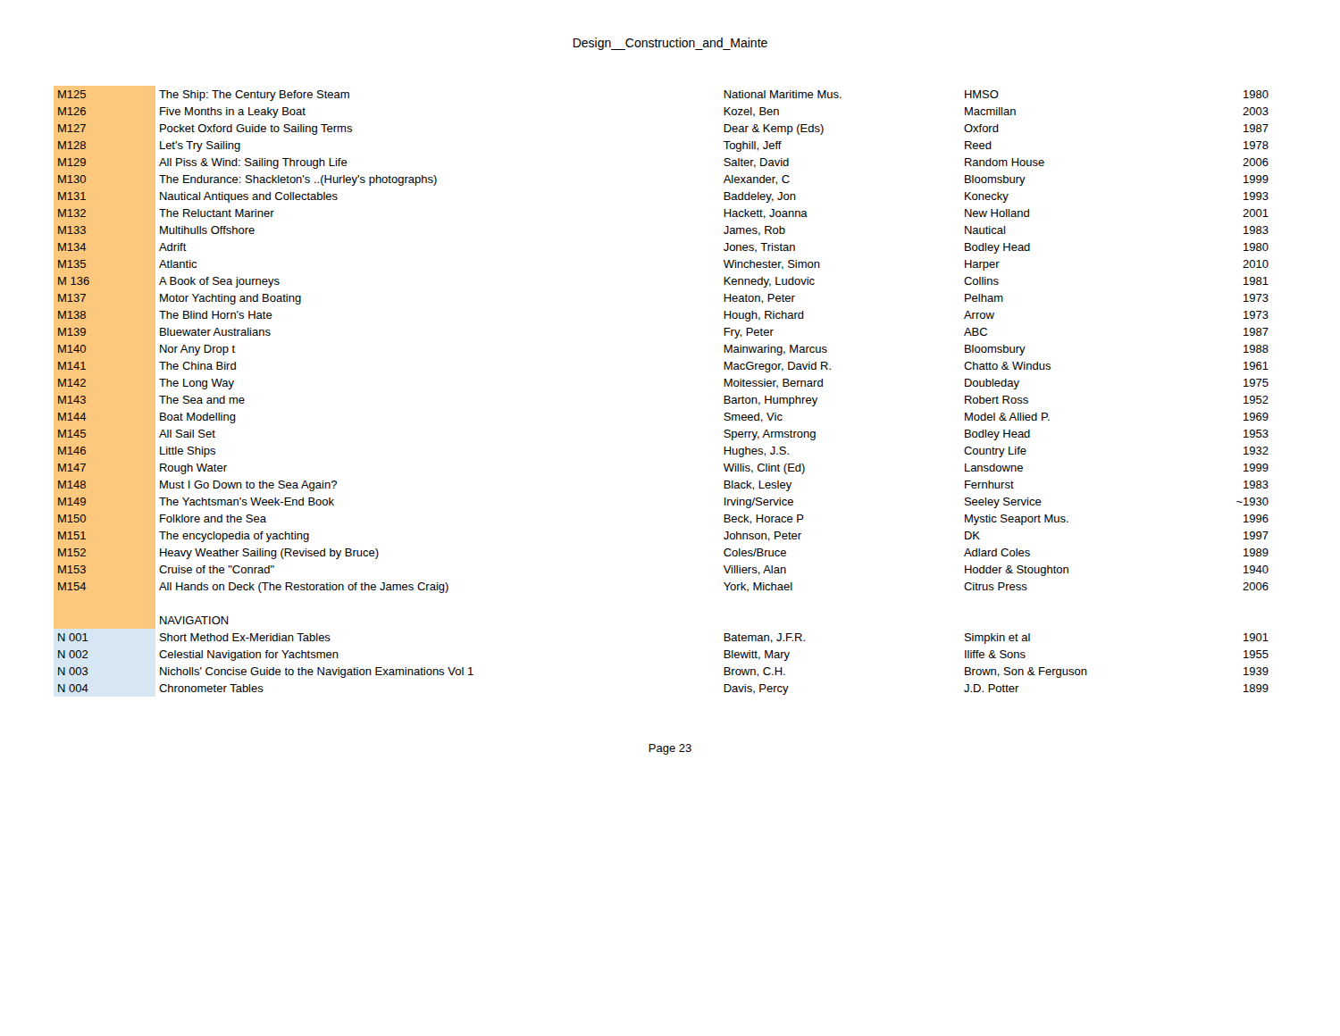Design__Construction_and_Mainte
| M125 | The Ship: The Century Before Steam | National Maritime Mus. | HMSO | 1980 |
| M126 | Five Months in a Leaky Boat | Kozel, Ben | Macmillan | 2003 |
| M127 | Pocket Oxford Guide to Sailing Terms | Dear & Kemp (Eds) | Oxford | 1987 |
| M128 | Let's Try Sailing | Toghill, Jeff | Reed | 1978 |
| M129 | All Piss & Wind: Sailing Through Life | Salter, David | Random House | 2006 |
| M130 | The Endurance: Shackleton's ..(Hurley's photographs) | Alexander, C | Bloomsbury | 1999 |
| M131 | Nautical Antiques and Collectables | Baddeley, Jon | Konecky | 1993 |
| M132 | The Reluctant Mariner | Hackett, Joanna | New Holland | 2001 |
| M133 | Multihulls Offshore | James, Rob | Nautical | 1983 |
| M134 | Adrift | Jones, Tristan | Bodley Head | 1980 |
| M135 | Atlantic | Winchester, Simon | Harper | 2010 |
| M 136 | A Book of Sea journeys | Kennedy, Ludovic | Collins | 1981 |
| M137 | Motor Yachting and Boating | Heaton, Peter | Pelham | 1973 |
| M138 | The Blind Horn's Hate | Hough, Richard | Arrow | 1973 |
| M139 | Bluewater Australians | Fry, Peter | ABC | 1987 |
| M140 | Nor Any Drop t | Mainwaring, Marcus | Bloomsbury | 1988 |
| M141 | The China Bird | MacGregor, David R. | Chatto & Windus | 1961 |
| M142 | The Long Way | Moitessier, Bernard | Doubleday | 1975 |
| M143 | The Sea and me | Barton, Humphrey | Robert Ross | 1952 |
| M144 | Boat Modelling | Smeed, Vic | Model & Allied P. | 1969 |
| M145 | All Sail Set | Sperry, Armstrong | Bodley Head | 1953 |
| M146 | Little Ships | Hughes, J.S. | Country Life | 1932 |
| M147 | Rough Water | Willis, Clint (Ed) | Lansdowne | 1999 |
| M148 | Must I Go Down to the Sea Again? | Black, Lesley | Fernhurst | 1983 |
| M149 | The Yachtsman's Week-End Book | Irving/Service | Seeley Service | ~1930 |
| M150 | Folklore and the Sea | Beck, Horace P | Mystic Seaport Mus. | 1996 |
| M151 | The encyclopedia of yachting | Johnson, Peter | DK | 1997 |
| M152 | Heavy Weather Sailing (Revised by Bruce) | Coles/Bruce | Adlard Coles | 1989 |
| M153 | Cruise of the "Conrad" | Villiers, Alan | Hodder & Stoughton | 1940 |
| M154 | All Hands on Deck (The Restoration of the James Craig) | York, Michael | Citrus Press | 2006 |
| | NAVIGATION | | | |
| N 001 | Short Method Ex-Meridian Tables | Bateman, J.F.R. | Simpkin et al | 1901 |
| N 002 | Celestial Navigation for Yachtsmen | Blewitt, Mary | Iliffe & Sons | 1955 |
| N 003 | Nicholls' Concise Guide to the Navigation Examinations Vol 1 | Brown, C.H. | Brown, Son & Ferguson | 1939 |
| N 004 | Chronometer Tables | Davis, Percy | J.D. Potter | 1899 |
Page 23